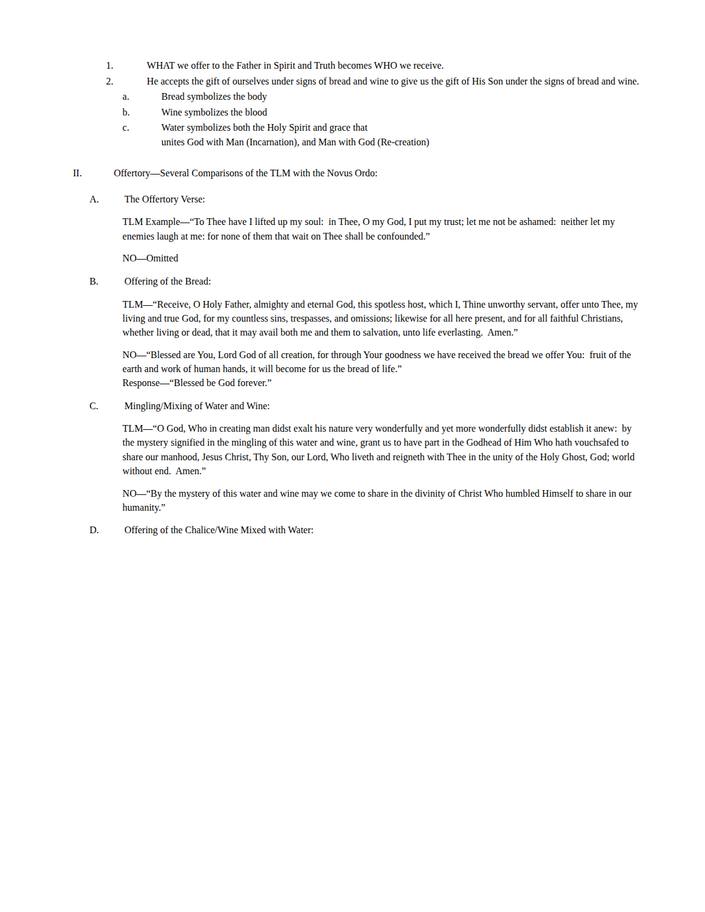1.
WHAT we offer to the Father in Spirit and Truth becomes WHO we receive.
2.
He accepts the gift of ourselves under signs of bread and wine to give us the gift of His Son under the signs of bread and wine.
a.
Bread symbolizes the body
b.
Wine symbolizes the blood
c.
Water symbolizes both the Holy Spirit and grace that
unites God with Man (Incarnation), and Man with God (Re-creation)
II.
Offertory—Several Comparisons of the TLM with the Novus Ordo:
A.
The Offertory Verse:
TLM Example—“To Thee have I lifted up my soul: in Thee, O my God, I put my trust; let me not be ashamed: neither let my enemies laugh at me: for none of them that wait on Thee shall be confounded.”
NO—Omitted
B.
Offering of the Bread:
TLM—“Receive, O Holy Father, almighty and eternal God, this spotless host, which I, Thine unworthy servant, offer unto Thee, my living and true God, for my countless sins, trespasses, and omissions; likewise for all here present, and for all faithful Christians, whether living or dead, that it may avail both me and them to salvation, unto life everlasting. Amen.”
NO—“Blessed are You, Lord God of all creation, for through Your goodness we have received the bread we offer You: fruit of the earth and work of human hands, it will become for us the bread of life.”
Response—“Blessed be God forever.”
C.
Mingling/Mixing of Water and Wine:
TLM—“O God, Who in creating man didst exalt his nature very wonderfully and yet more wonderfully didst establish it anew: by the mystery signified in the mingling of this water and wine, grant us to have part in the Godhead of Him Who hath vouchsafed to share our manhood, Jesus Christ, Thy Son, our Lord, Who liveth and reigneth with Thee in the unity of the Holy Ghost, God; world without end. Amen.”
NO—“By the mystery of this water and wine may we come to share in the divinity of Christ Who humbled Himself to share in our humanity.”
D.
Offering of the Chalice/Wine Mixed with Water: